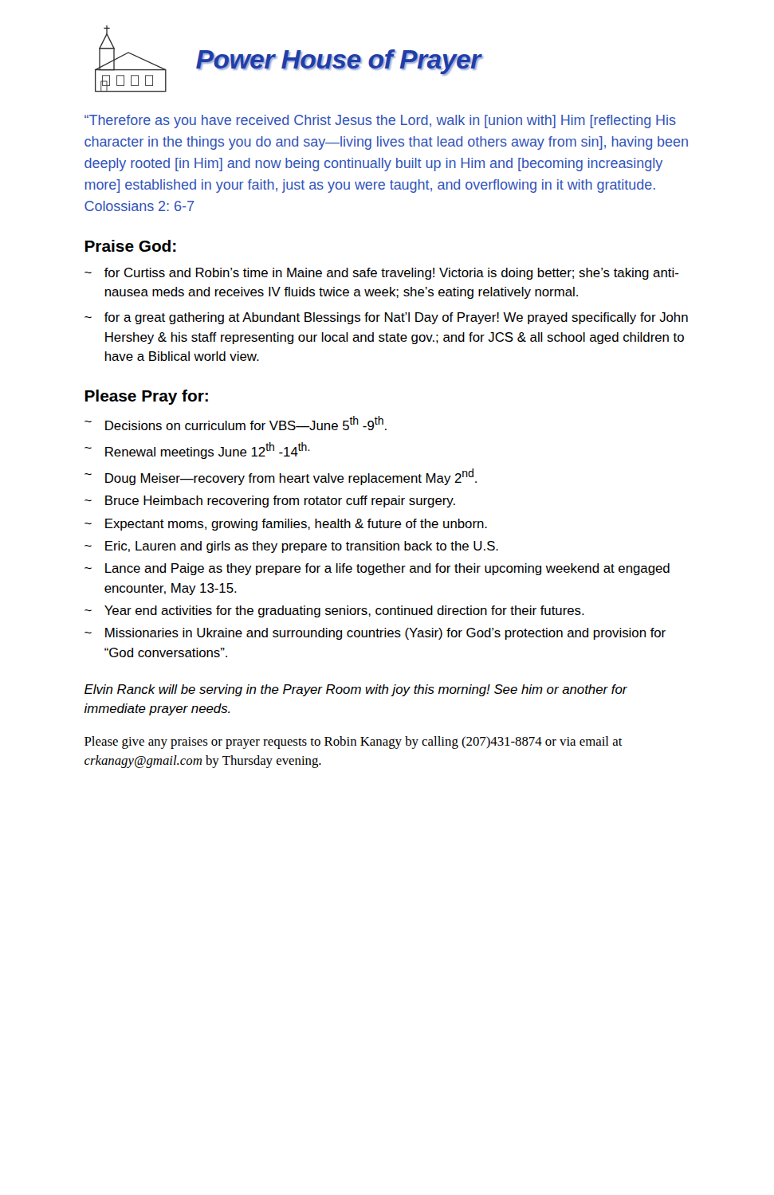Power House of Prayer
“Therefore as you have received Christ Jesus the Lord, walk in [union with] Him [reflecting His character in the things you do and say—living lives that lead others away from sin], having been deeply rooted [in Him] and now being continually built up in Him and [becoming increasingly more] established in your faith, just as you were taught, and overflowing in it with gratitude. Colossians 2: 6-7
Praise God:
for Curtiss and Robin’s time in Maine and safe traveling! Victoria is doing better; she’s taking anti-nausea meds and receives IV fluids twice a week; she’s eating relatively normal.
for a great gathering at Abundant Blessings for Nat’l Day of Prayer! We prayed specifically for John Hershey & his staff representing our local and state gov.; and for JCS & all school aged children to have a Biblical world view.
Please Pray for:
Decisions on curriculum for VBS—June 5th -9th.
Renewal meetings June 12th -14th.
Doug Meiser—recovery from heart valve replacement May 2nd.
Bruce Heimbach recovering from rotator cuff repair surgery.
Expectant moms, growing families, health & future of the unborn.
Eric, Lauren and girls as they prepare to transition back to the U.S.
Lance and Paige as they prepare for a life together and for their upcoming weekend at engaged encounter, May 13-15.
Year end activities for the graduating seniors, continued direction for their futures.
Missionaries in Ukraine and surrounding countries (Yasir) for God’s protection and provision for “God conversations”.
Elvin Ranck will be serving in the Prayer Room with joy this morning! See him or another for immediate prayer needs.
Please give any praises or prayer requests to Robin Kanagy by calling (207)431-8874 or via email at crkanagy@gmail.com by Thursday evening.